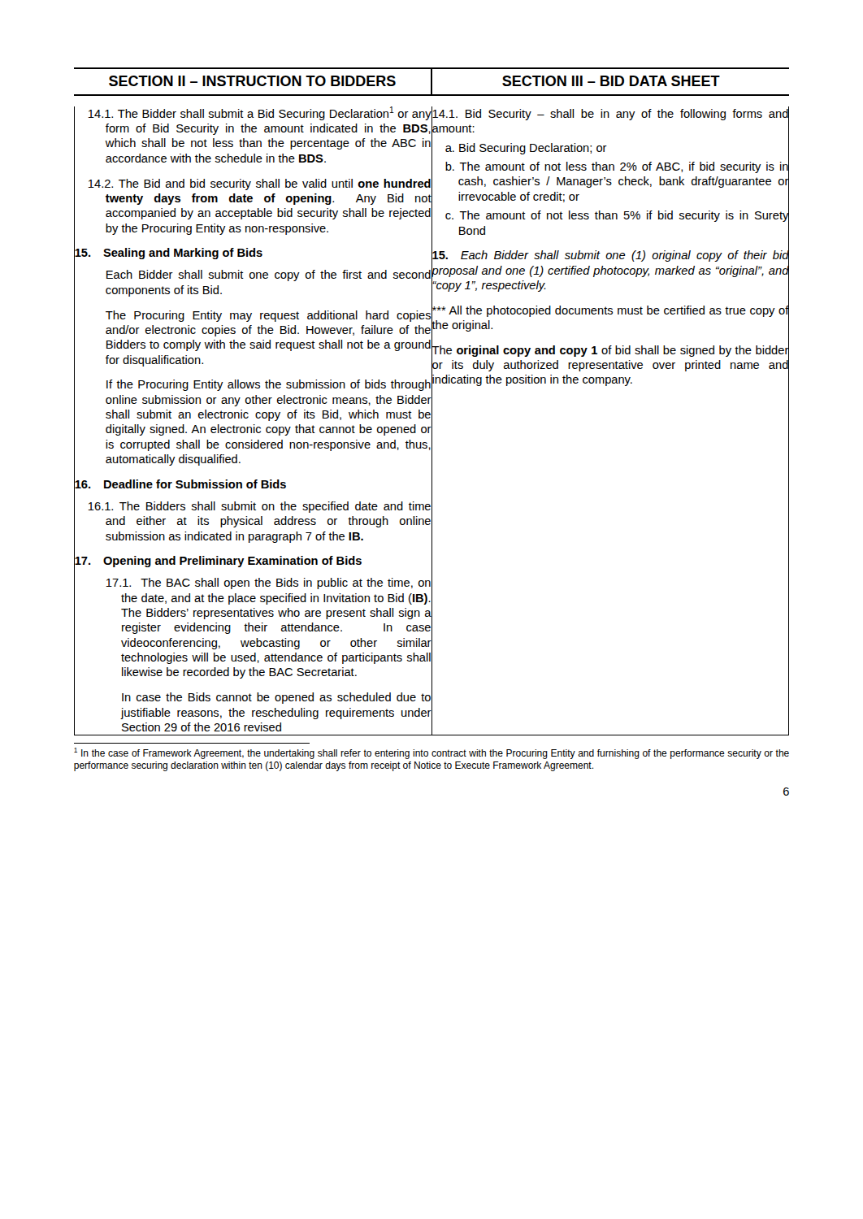| SECTION II – INSTRUCTION TO BIDDERS | SECTION III – BID DATA SHEET |
| 14.1. The Bidder shall submit a Bid Securing Declaration 1 or any form of Bid Security in the amount indicated in the BDS , which shall be not less than the percentage of the ABC in accordance with the schedule in the BDS . 14.2. The Bid and bid security shall be valid until one hundred twenty days from date of opening . Any Bid not accompanied by an acceptable bid security shall be rejected by the Procuring Entity as non-responsive. 15. Sealing and Marking of Bids Each Bidder shall submit one copy of the first and second components of its Bid. The Procuring Entity may request additional hard copies and/or electronic copies of the Bid. However, failure of the Bidders to comply with the said request shall not be a ground for disqualification. If the Procuring Entity allows the submission of bids through online submission or any other electronic means, the Bidder shall submit an electronic copy of its Bid, which must be digitally signed. An electronic copy that cannot be opened or is corrupted shall be considered non-responsive and, thus, automatically disqualified. 16. Deadline for Submission of Bids 16.1. The Bidders shall submit on the specified date and time and either at its physical address or through online submission as indicated in paragraph 7 of the IB. 17. Opening and Preliminary Examination of Bids 17.1. The BAC shall open the Bids in public at the time, on the date, and at the place specified in Invitation to Bid ( IB) . The Bidders’ representatives who are present shall sign a register evidencing their attendance. In case videoconferencing, webcasting or other similar technologies will be used, attendance of participants shall likewise be recorded by the BAC Secretariat. In case the Bids cannot be opened as scheduled due to justifiable reasons, the rescheduling requirements under Section 29 of the 2016 revised | 14.1. Bid Security – shall be in any of the following forms and amount: a. Bid Securing Declaration; or b. The amount of not less than 2% of ABC, if bid security is in cash, cashier’s / Manager’s check, bank draft/guarantee or irrevocable of credit; or c. The amount of not less than 5% if bid security is in Surety Bond 15. Each Bidder shall submit one (1) original copy of their bid proposal and one (1) certified photocopy, marked as “original”, and “copy 1”, respectively. *** All the photocopied documents must be certified as true copy of the original. The original copy and copy 1 of bid shall be signed by the bidder or its duly authorized representative over printed name and indicating the position in the company. |
1 In the case of Framework Agreement, the undertaking shall refer to entering into contract with the Procuring Entity and furnishing of the performance security or the performance securing declaration within ten (10) calendar days from receipt of Notice to Execute Framework Agreement.
6